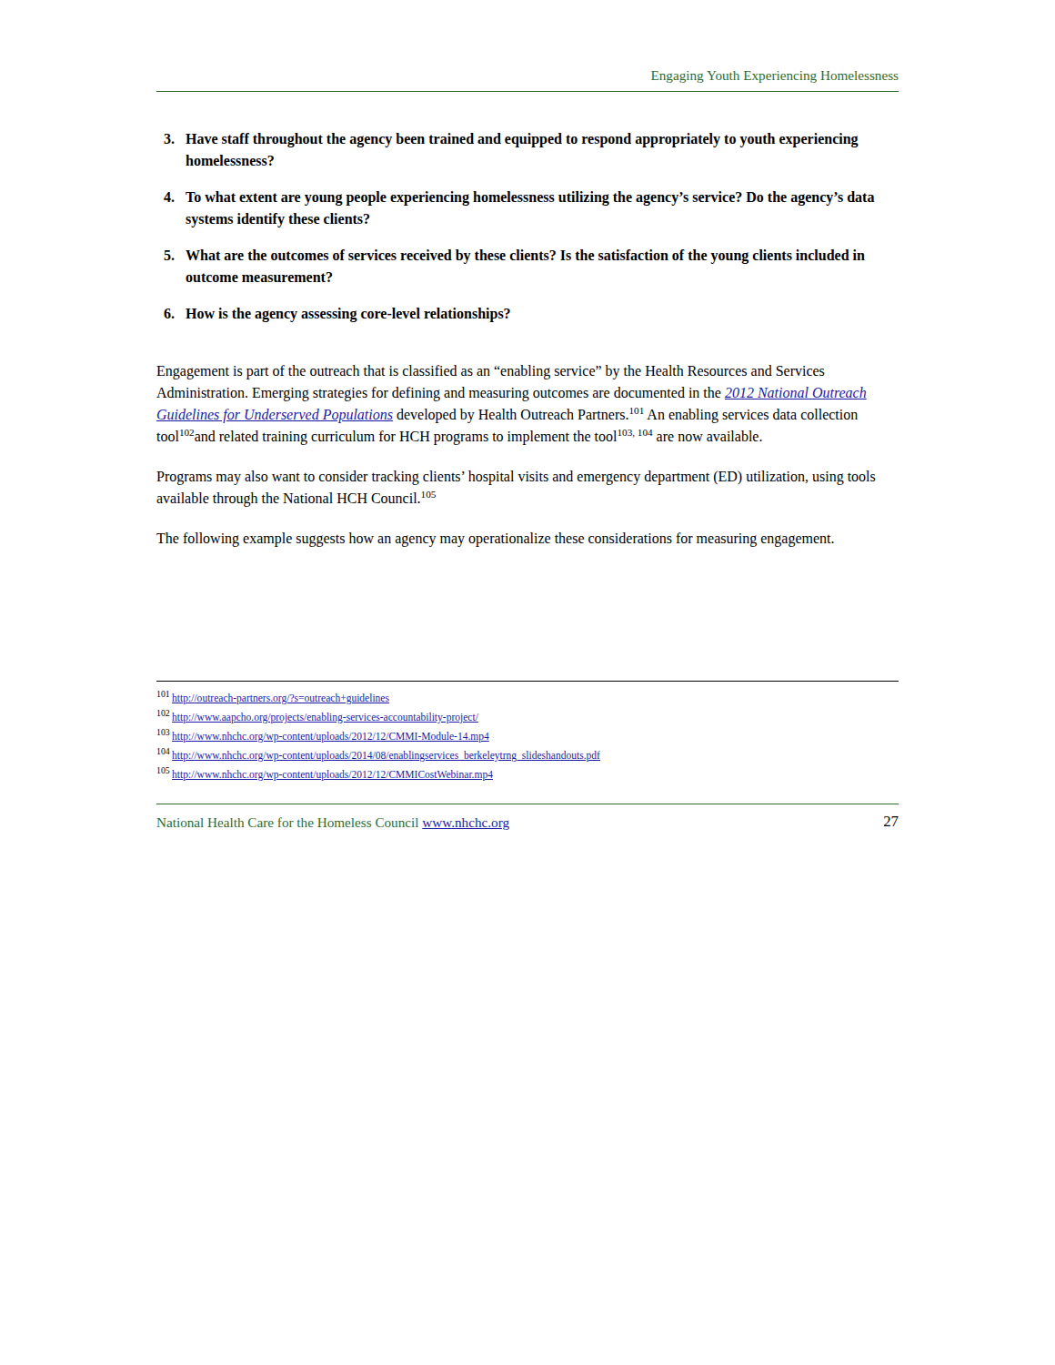Engaging Youth Experiencing Homelessness
Have staff throughout the agency been trained and equipped to respond appropriately to youth experiencing homelessness?
To what extent are young people experiencing homelessness utilizing the agency’s service? Do the agency’s data systems identify these clients?
What are the outcomes of services received by these clients? Is the satisfaction of the young clients included in outcome measurement?
How is the agency assessing core-level relationships?
Engagement is part of the outreach that is classified as an “enabling service” by the Health Resources and Services Administration. Emerging strategies for defining and measuring outcomes are documented in the 2012 National Outreach Guidelines for Underserved Populations developed by Health Outreach Partners.101 An enabling services data collection tool102and related training curriculum for HCH programs to implement the tool103, 104 are now available.
Programs may also want to consider tracking clients’ hospital visits and emergency department (ED) utilization, using tools available through the National HCH Council.105
The following example suggests how an agency may operationalize these considerations for measuring engagement.
101 http://outreach-partners.org/?s=outreach+guidelines
102 http://www.aapcho.org/projects/enabling-services-accountability-project/
103 http://www.nhchc.org/wp-content/uploads/2012/12/CMMI-Module-14.mp4
104 http://www.nhchc.org/wp-content/uploads/2014/08/enablingservices_berkeleytrng_slideshandouts.pdf
105 http://www.nhchc.org/wp-content/uploads/2012/12/CMMICostWebinar.mp4
National Health Care for the Homeless Council www.nhchc.org 27